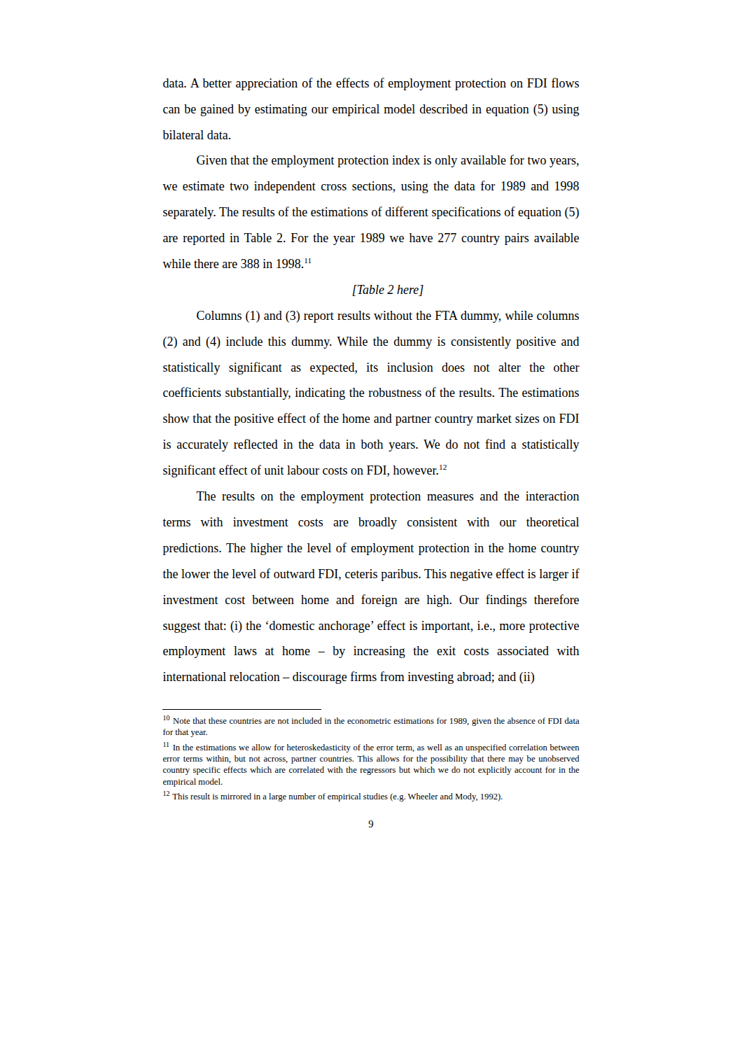data. A better appreciation of the effects of employment protection on FDI flows can be gained by estimating our empirical model described in equation (5) using bilateral data.
Given that the employment protection index is only available for two years, we estimate two independent cross sections, using the data for 1989 and 1998 separately. The results of the estimations of different specifications of equation (5) are reported in Table 2. For the year 1989 we have 277 country pairs available while there are 388 in 1998.11
[Table 2 here]
Columns (1) and (3) report results without the FTA dummy, while columns (2) and (4) include this dummy. While the dummy is consistently positive and statistically significant as expected, its inclusion does not alter the other coefficients substantially, indicating the robustness of the results. The estimations show that the positive effect of the home and partner country market sizes on FDI is accurately reflected in the data in both years. We do not find a statistically significant effect of unit labour costs on FDI, however.12
The results on the employment protection measures and the interaction terms with investment costs are broadly consistent with our theoretical predictions. The higher the level of employment protection in the home country the lower the level of outward FDI, ceteris paribus. This negative effect is larger if investment cost between home and foreign are high. Our findings therefore suggest that: (i) the ‘domestic anchorage’ effect is important, i.e., more protective employment laws at home – by increasing the exit costs associated with international relocation – discourage firms from investing abroad; and (ii)
10 Note that these countries are not included in the econometric estimations for 1989, given the absence of FDI data for that year.
11 In the estimations we allow for heteroskedasticity of the error term, as well as an unspecified correlation between error terms within, but not across, partner countries. This allows for the possibility that there may be unobserved country specific effects which are correlated with the regressors but which we do not explicitly account for in the empirical model.
12 This result is mirrored in a large number of empirical studies (e.g. Wheeler and Mody, 1992).
9